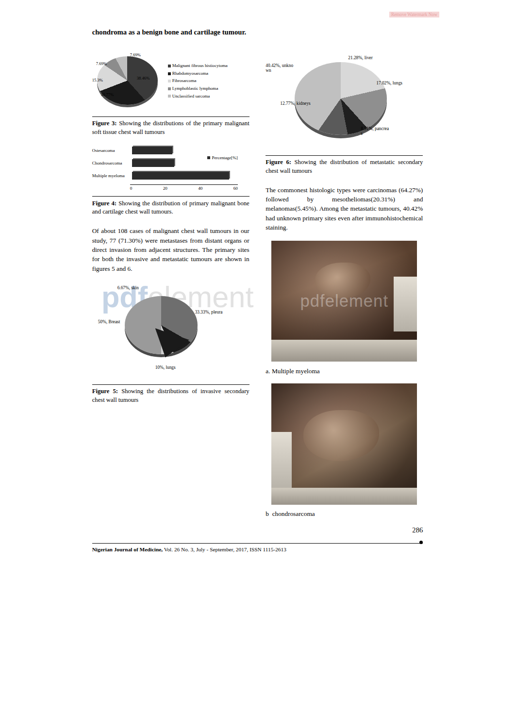Remove Watermark Now
chondroma as a benign bone and cartilage tumour.
pdfelement
7.69%
7.69%
15.3%
30.77%
38.46%
Malignant fibrous histiocytoma
Rhabdomyosarcoma
Fibrosarcoma
Lymphoblastic lymphoma
Unclassified sarcoma
Figure 3: Showing the distributions of the primary malignant soft tissue chest wall tumours
Percentage[%]
Ostesarcoma
Chondrosarcoma
Multiple myeloma
0204060
Figure 4: Showing the distribution of primary malignant bone and cartilage chest wall tumours.
Of about 108 cases of malignant chest wall tumours in our study, 77 (71.30%) were metastases from distant organs or direct invasion from adjacent structures. The primary sites for both the invasive and metastatic tumours are shown in figures 5 and 6.
6.67%, skin
33.33%, pleura
50%, Breast
10%, lungs
Figure 5: Showing the distributions of invasive secondary chest wall tumours
21.28%, liver
40.42%, unkno
wn
17.02%, lungs
12.77%, kidneys
8.51%, pancrea
s
Figure 6: Showing the distribution of metastatic secondary chest wall tumours
The commonest histologic types were carcinomas (64.27%) followed by mesotheliomas(20.31%) and melanomas(5.45%). Among the metastatic tumours, 40.42% had unknown primary sites even after immunohistochemical staining.
pdfelement
a. Multiple myeloma
b chondrosarcoma
286
Nigerian Journal of Medicine, Vol. 26 No. 3, July - September, 2017, ISSN 1115-2613